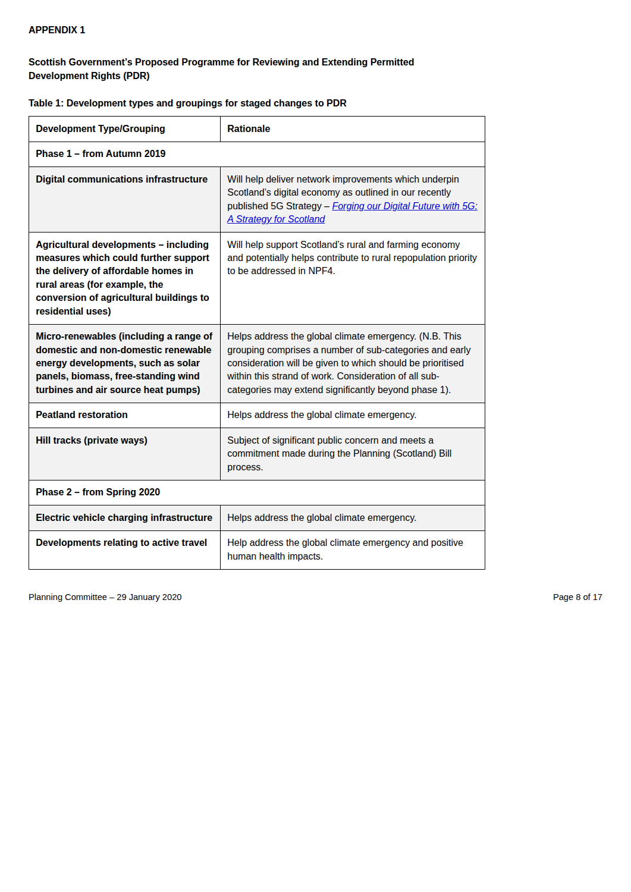APPENDIX 1
Scottish Government’s Proposed Programme for Reviewing and Extending Permitted Development Rights (PDR)
Table 1: Development types and groupings for staged changes to PDR
| Development Type/Grouping | Rationale |
| --- | --- |
| Phase 1 – from Autumn 2019 |
| Digital communications infrastructure | Will help deliver network improvements which underpin Scotland’s digital economy as outlined in our recently published 5G Strategy – Forging our Digital Future with 5G: A Strategy for Scotland |
| Agricultural developments – including measures which could further support the delivery of affordable homes in rural areas (for example, the conversion of agricultural buildings to residential uses) | Will help support Scotland’s rural and farming economy and potentially helps contribute to rural repopulation priority to be addressed in NPF4. |
| Micro-renewables (including a range of domestic and non-domestic renewable energy developments, such as solar panels, biomass, free-standing wind turbines and air source heat pumps) | Helps address the global climate emergency. (N.B. This grouping comprises a number of sub-categories and early consideration will be given to which should be prioritised within this strand of work. Consideration of all sub-categories may extend significantly beyond phase 1). |
| Peatland restoration | Helps address the global climate emergency. |
| Hill tracks (private ways) | Subject of significant public concern and meets a commitment made during the Planning (Scotland) Bill process. |
| Phase 2 – from Spring 2020 |
| Electric vehicle charging infrastructure | Helps address the global climate emergency. |
| Developments relating to active travel | Help address the global climate emergency and positive human health impacts. |
Planning Committee – 29 January 2020 Page 8 of 17